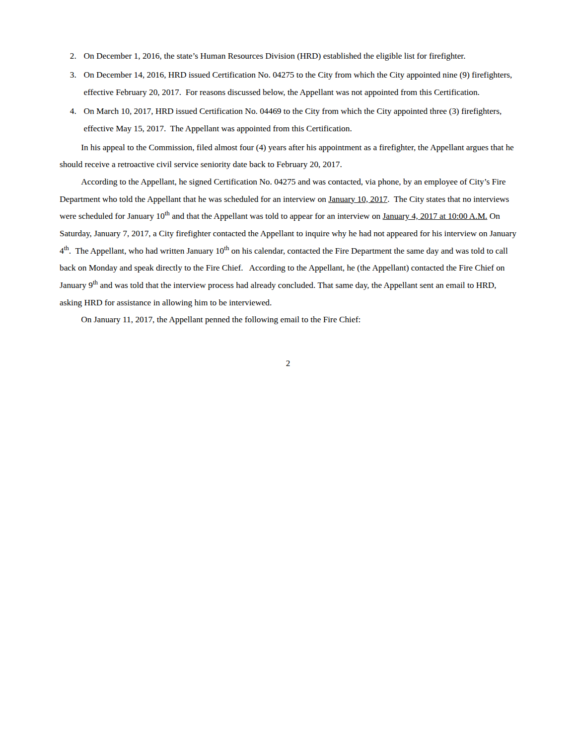On December 1, 2016, the state’s Human Resources Division (HRD) established the eligible list for firefighter.
On December 14, 2016, HRD issued Certification No. 04275 to the City from which the City appointed nine (9) firefighters, effective February 20, 2017. For reasons discussed below, the Appellant was not appointed from this Certification.
On March 10, 2017, HRD issued Certification No. 04469 to the City from which the City appointed three (3) firefighters, effective May 15, 2017. The Appellant was appointed from this Certification.
In his appeal to the Commission, filed almost four (4) years after his appointment as a firefighter, the Appellant argues that he should receive a retroactive civil service seniority date back to February 20, 2017.
According to the Appellant, he signed Certification No. 04275 and was contacted, via phone, by an employee of City’s Fire Department who told the Appellant that he was scheduled for an interview on January 10, 2017. The City states that no interviews were scheduled for January 10th and that the Appellant was told to appear for an interview on January 4, 2017 at 10:00 A.M. On Saturday, January 7, 2017, a City firefighter contacted the Appellant to inquire why he had not appeared for his interview on January 4th. The Appellant, who had written January 10th on his calendar, contacted the Fire Department the same day and was told to call back on Monday and speak directly to the Fire Chief. According to the Appellant, he (the Appellant) contacted the Fire Chief on January 9th and was told that the interview process had already concluded. That same day, the Appellant sent an email to HRD, asking HRD for assistance in allowing him to be interviewed.
On January 11, 2017, the Appellant penned the following email to the Fire Chief:
2